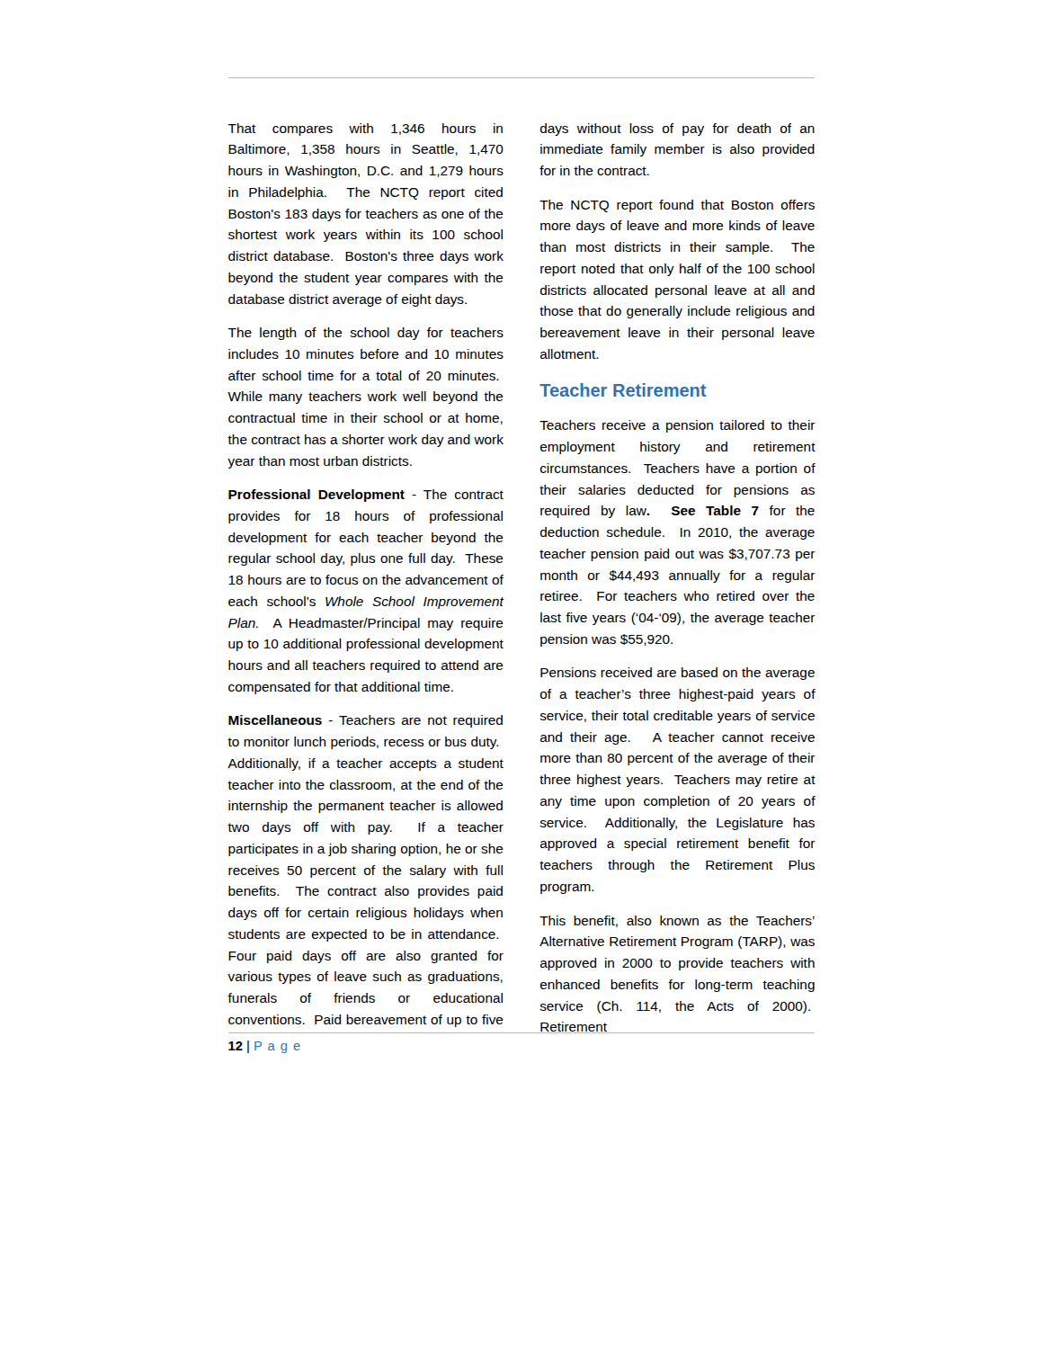That compares with 1,346 hours in Baltimore, 1,358 hours in Seattle, 1,470 hours in Washington, D.C. and 1,279 hours in Philadelphia. The NCTQ report cited Boston's 183 days for teachers as one of the shortest work years within its 100 school district database. Boston's three days work beyond the student year compares with the database district average of eight days.
The length of the school day for teachers includes 10 minutes before and 10 minutes after school time for a total of 20 minutes. While many teachers work well beyond the contractual time in their school or at home, the contract has a shorter work day and work year than most urban districts.
Professional Development - The contract provides for 18 hours of professional development for each teacher beyond the regular school day, plus one full day. These 18 hours are to focus on the advancement of each school's Whole School Improvement Plan. A Headmaster/Principal may require up to 10 additional professional development hours and all teachers required to attend are compensated for that additional time.
Miscellaneous - Teachers are not required to monitor lunch periods, recess or bus duty. Additionally, if a teacher accepts a student teacher into the classroom, at the end of the internship the permanent teacher is allowed two days off with pay. If a teacher participates in a job sharing option, he or she receives 50 percent of the salary with full benefits. The contract also provides paid days off for certain religious holidays when students are expected to be in attendance. Four paid days off are also granted for various types of leave such as graduations, funerals of friends or educational conventions. Paid bereavement of up to five days without loss of pay for death of an immediate family member is also provided for in the contract.
The NCTQ report found that Boston offers more days of leave and more kinds of leave than most districts in their sample. The report noted that only half of the 100 school districts allocated personal leave at all and those that do generally include religious and bereavement leave in their personal leave allotment.
Teacher Retirement
Teachers receive a pension tailored to their employment history and retirement circumstances. Teachers have a portion of their salaries deducted for pensions as required by law. See Table 7 for the deduction schedule. In 2010, the average teacher pension paid out was $3,707.73 per month or $44,493 annually for a regular retiree. For teachers who retired over the last five years (‘04-‘09), the average teacher pension was $55,920.
Pensions received are based on the average of a teacher’s three highest-paid years of service, their total creditable years of service and their age. A teacher cannot receive more than 80 percent of the average of their three highest years. Teachers may retire at any time upon completion of 20 years of service. Additionally, the Legislature has approved a special retirement benefit for teachers through the Retirement Plus program.
This benefit, also known as the Teachers’ Alternative Retirement Program (TARP), was approved in 2000 to provide teachers with enhanced benefits for long-term teaching service (Ch. 114, the Acts of 2000). Retirement
12 | P a g e